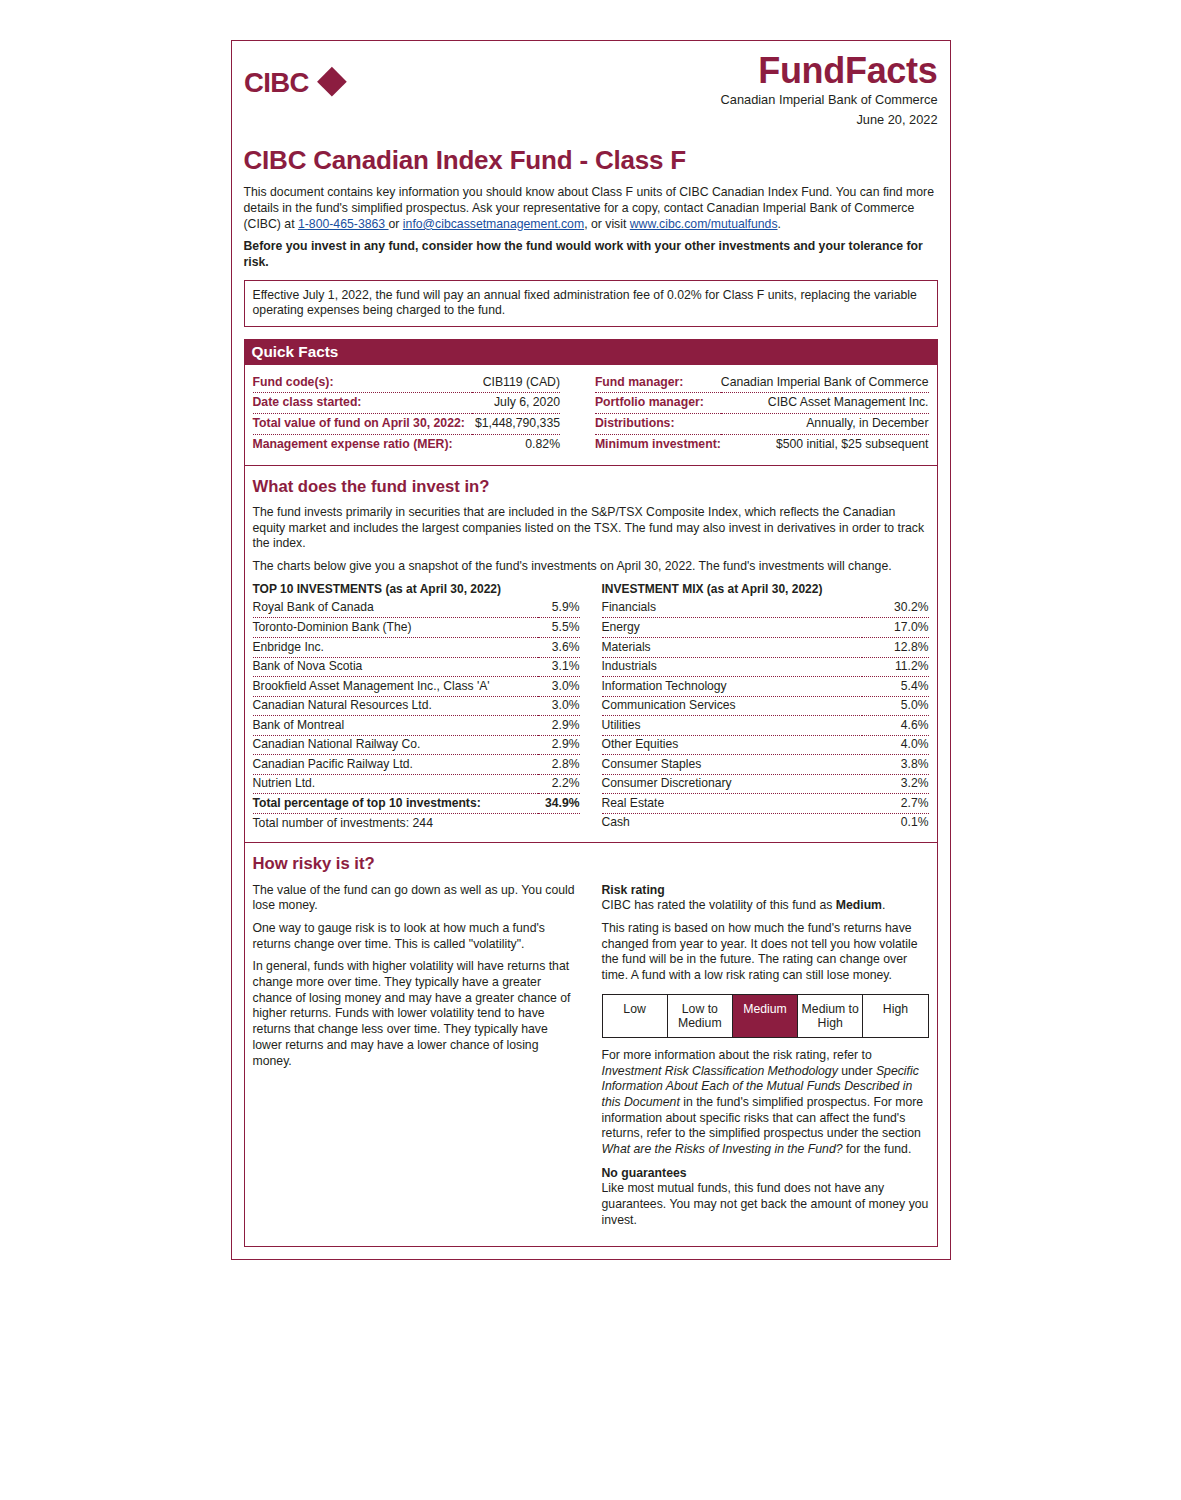CIBC
FundFacts
Canadian Imperial Bank of Commerce
June 20, 2022
CIBC Canadian Index Fund - Class F
This document contains key information you should know about Class F units of CIBC Canadian Index Fund. You can find more details in the fund's simplified prospectus. Ask your representative for a copy, contact Canadian Imperial Bank of Commerce (CIBC) at 1-800-465-3863 or info@cibcassetmanagement.com, or visit www.cibc.com/mutualfunds.
Before you invest in any fund, consider how the fund would work with your other investments and your tolerance for risk.
Effective July 1, 2022, the fund will pay an annual fixed administration fee of 0.02% for Class F units, replacing the variable operating expenses being charged to the fund.
Quick Facts
| / Fund code(s): / CIB119 (CAD) / / Date class started: / July 6, 2020 / / Total value of fund on April 30, 2022: / $1,448,790,335 / / Management expense ratio (MER): / 0.82% / | | / Fund manager: / Canadian Imperial Bank of Commerce / / Portfolio manager: / CIBC Asset Management Inc. / / Distributions: / Annually, in December / / Minimum investment: / $500 initial, $25 subsequent / |
What does the fund invest in?
The fund invests primarily in securities that are included in the S&P/TSX Composite Index, which reflects the Canadian equity market and includes the largest companies listed on the TSX. The fund may also invest in derivatives in order to track the index.
The charts below give you a snapshot of the fund's investments on April 30, 2022. The fund's investments will change.
TOP 10 INVESTMENTS (as at April 30, 2022)
| Royal Bank of Canada | 5.9% |
| Toronto-Dominion Bank (The) | 5.5% |
| Enbridge Inc. | 3.6% |
| Bank of Nova Scotia | 3.1% |
| Brookfield Asset Management Inc., Class 'A' | 3.0% |
| Canadian Natural Resources Ltd. | 3.0% |
| Bank of Montreal | 2.9% |
| Canadian National Railway Co. | 2.9% |
| Canadian Pacific Railway Ltd. | 2.8% |
| Nutrien Ltd. | 2.2% |
| Total percentage of top 10 investments: | 34.9% |
Total number of investments: 244
INVESTMENT MIX (as at April 30, 2022)
| Financials | 30.2% |
| Energy | 17.0% |
| Materials | 12.8% |
| Industrials | 11.2% |
| Information Technology | 5.4% |
| Communication Services | 5.0% |
| Utilities | 4.6% |
| Other Equities | 4.0% |
| Consumer Staples | 3.8% |
| Consumer Discretionary | 3.2% |
| Real Estate | 2.7% |
| Cash | 0.1% |
How risky is it?
The value of the fund can go down as well as up. You could lose money.
One way to gauge risk is to look at how much a fund's returns change over time. This is called "volatility".
In general, funds with higher volatility will have returns that change more over time. They typically have a greater chance of losing money and may have a greater chance of higher returns. Funds with lower volatility tend to have returns that change less over time. They typically have lower returns and may have a lower chance of losing money.
Risk rating
CIBC has rated the volatility of this fund as Medium.
This rating is based on how much the fund's returns have changed from year to year. It does not tell you how volatile the fund will be in the future. The rating can change over time. A fund with a low risk rating can still lose money.
Low
Low to
Medium
Medium
Medium to
High
High
For more information about the risk rating, refer to Investment Risk Classification Methodology under Specific Information About Each of the Mutual Funds Described in this Document in the fund's simplified prospectus. For more information about specific risks that can affect the fund's returns, refer to the simplified prospectus under the section What are the Risks of Investing in the Fund? for the fund.
No guarantees
Like most mutual funds, this fund does not have any guarantees. You may not get back the amount of money you invest.